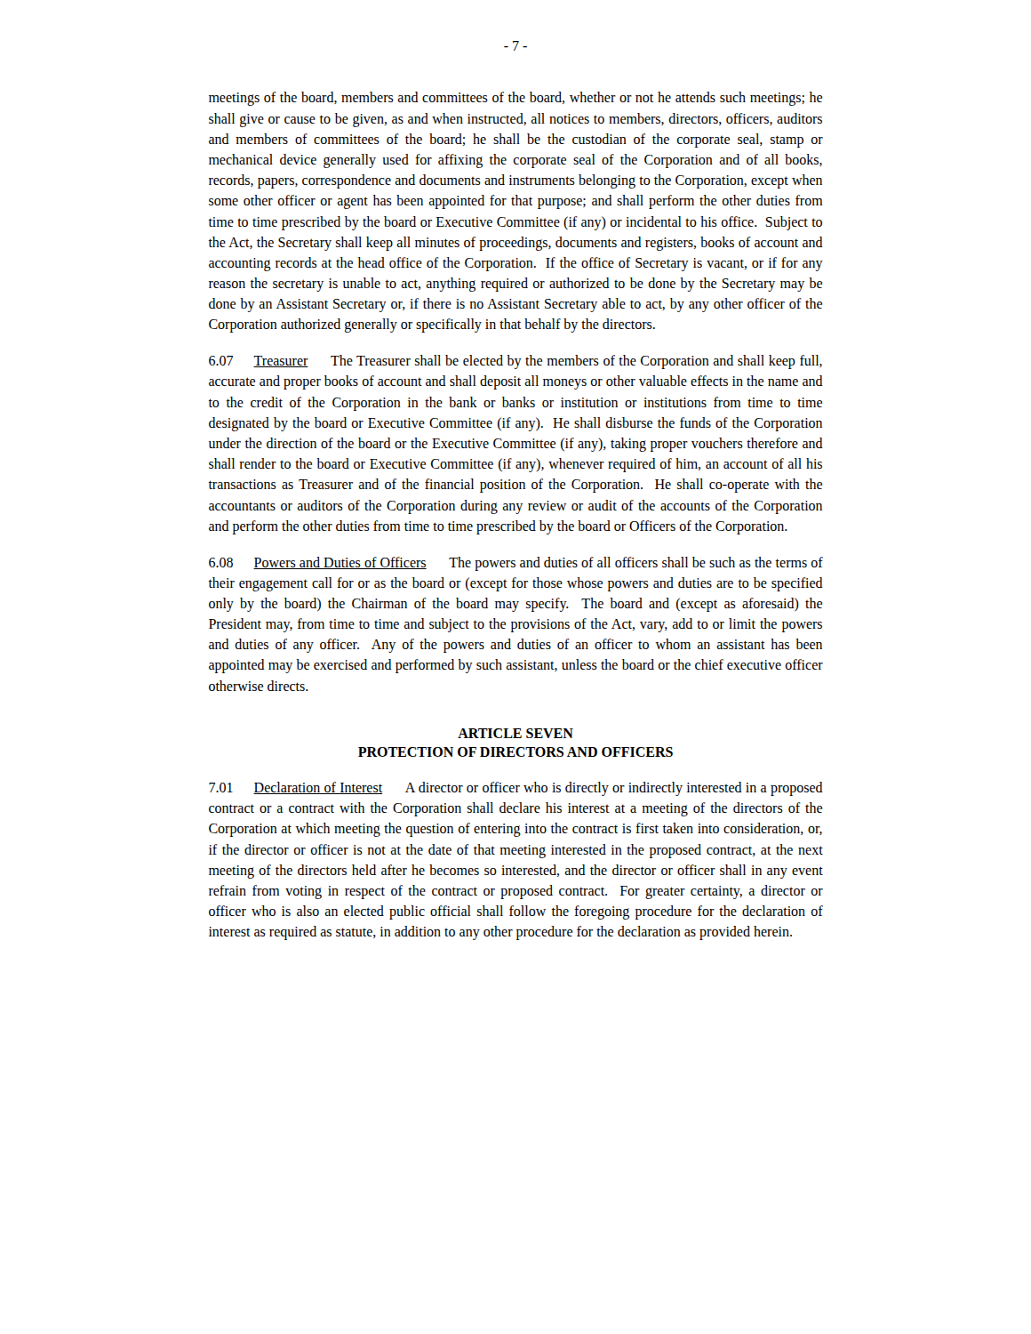- 7 -
meetings of the board, members and committees of the board, whether or not he attends such meetings; he shall give or cause to be given, as and when instructed, all notices to members, directors, officers, auditors and members of committees of the board; he shall be the custodian of the corporate seal, stamp or mechanical device generally used for affixing the corporate seal of the Corporation and of all books, records, papers, correspondence and documents and instruments belonging to the Corporation, except when some other officer or agent has been appointed for that purpose; and shall perform the other duties from time to time prescribed by the board or Executive Committee (if any) or incidental to his office. Subject to the Act, the Secretary shall keep all minutes of proceedings, documents and registers, books of account and accounting records at the head office of the Corporation. If the office of Secretary is vacant, or if for any reason the secretary is unable to act, anything required or authorized to be done by the Secretary may be done by an Assistant Secretary or, if there is no Assistant Secretary able to act, by any other officer of the Corporation authorized generally or specifically in that behalf by the directors.
6.07 Treasurer The Treasurer shall be elected by the members of the Corporation and shall keep full, accurate and proper books of account and shall deposit all moneys or other valuable effects in the name and to the credit of the Corporation in the bank or banks or institution or institutions from time to time designated by the board or Executive Committee (if any). He shall disburse the funds of the Corporation under the direction of the board or the Executive Committee (if any), taking proper vouchers therefore and shall render to the board or Executive Committee (if any), whenever required of him, an account of all his transactions as Treasurer and of the financial position of the Corporation. He shall co-operate with the accountants or auditors of the Corporation during any review or audit of the accounts of the Corporation and perform the other duties from time to time prescribed by the board or Officers of the Corporation.
6.08 Powers and Duties of Officers The powers and duties of all officers shall be such as the terms of their engagement call for or as the board or (except for those whose powers and duties are to be specified only by the board) the Chairman of the board may specify. The board and (except as aforesaid) the President may, from time to time and subject to the provisions of the Act, vary, add to or limit the powers and duties of any officer. Any of the powers and duties of an officer to whom an assistant has been appointed may be exercised and performed by such assistant, unless the board or the chief executive officer otherwise directs.
ARTICLE SEVEN PROTECTION OF DIRECTORS AND OFFICERS
7.01 Declaration of Interest A director or officer who is directly or indirectly interested in a proposed contract or a contract with the Corporation shall declare his interest at a meeting of the directors of the Corporation at which meeting the question of entering into the contract is first taken into consideration, or, if the director or officer is not at the date of that meeting interested in the proposed contract, at the next meeting of the directors held after he becomes so interested, and the director or officer shall in any event refrain from voting in respect of the contract or proposed contract. For greater certainty, a director or officer who is also an elected public official shall follow the foregoing procedure for the declaration of interest as required as statute, in addition to any other procedure for the declaration as provided herein.